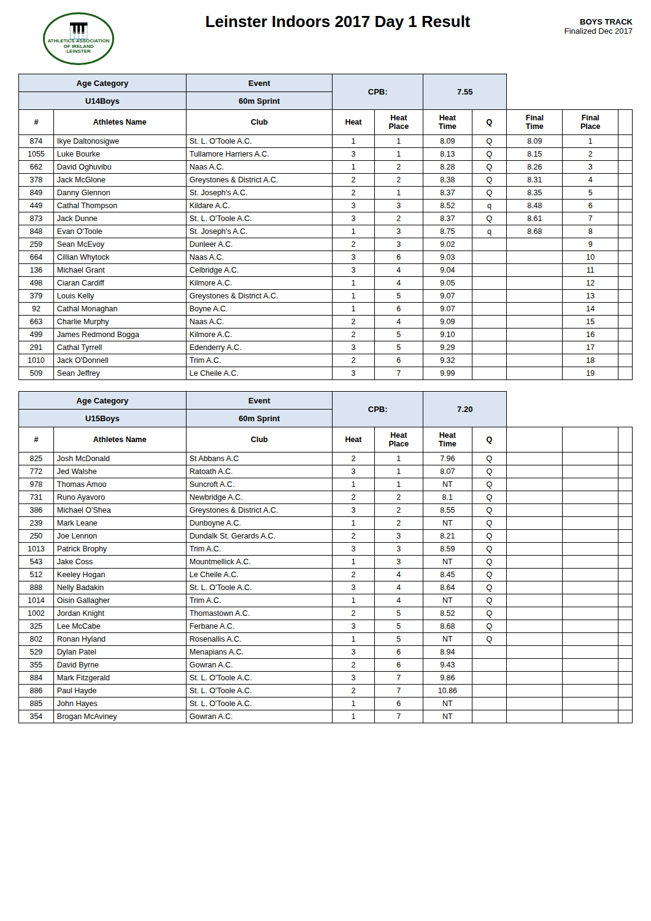🎹
ATHLETICS ASSOCIATION
OF IRELAND
LEINSTER
Leinster Indoors 2017 Day 1 Result
BOYS TRACK
Finalized Dec 2017
| Age Category | Event | CPB: | 7.55 | | |
| --- | --- | --- | --- | --- | --- |
| U14Boys | 60m Sprint |
| # | Athletes Name | Club | Heat | Heat Place | Heat Time | Q | Final Time | Final Place | |
| 874 | Ikye Daltonosigwe | St. L. O'Toole A.C. | 1 | 1 | 8.09 | Q | 8.09 | 1 | |
| 1055 | Luke Bourke | Tullamore Harriers A.C. | 3 | 1 | 8.13 | Q | 8.15 | 2 | |
| 662 | David Oghuvibu | Naas A.C. | 1 | 2 | 8.28 | Q | 8.26 | 3 | |
| 378 | Jack McGlone | Greystones & District A.C. | 2 | 2 | 8.38 | Q | 8.31 | 4 | |
| 849 | Danny Glennon | St. Joseph's A.C. | 2 | 1 | 8.37 | Q | 8.35 | 5 | |
| 449 | Cathal Thompson | Kildare A.C. | 3 | 3 | 8.52 | q | 8.48 | 6 | |
| 873 | Jack Dunne | St. L. O'Toole A.C. | 3 | 2 | 8.37 | Q | 8.61 | 7 | |
| 848 | Evan O'Toole | St. Joseph's A.C. | 1 | 3 | 8.75 | q | 8.68 | 8 | |
| 259 | Sean McEvoy | Dunleer A.C. | 2 | 3 | 9.02 | | | 9 | |
| 664 | Cillian Whytock | Naas A.C. | 3 | 6 | 9.03 | | | 10 | |
| 136 | Michael Grant | Celbridge A.C. | 3 | 4 | 9.04 | | | 11 | |
| 498 | Ciaran Cardiff | Kilmore A.C. | 1 | 4 | 9.05 | | | 12 | |
| 379 | Louis Kelly | Greystones & District A.C. | 1 | 5 | 9.07 | | | 13 | |
| 92 | Cathal Monaghan | Boyne A.C. | 1 | 6 | 9.07 | | | 14 | |
| 663 | Charlie Murphy | Naas A.C. | 2 | 4 | 9.09 | | | 15 | |
| 499 | James Redmond Bogga | Kilmore A.C. | 2 | 5 | 9.10 | | | 16 | |
| 291 | Cathal Tyrrell | Edenderry A.C. | 3 | 5 | 9.29 | | | 17 | |
| 1010 | Jack O'Donnell | Trim A.C. | 2 | 6 | 9.32 | | | 18 | |
| 509 | Sean Jeffrey | Le Cheile A.C. | 3 | 7 | 9.99 | | | 19 | |
| Age Category | Event | CPB: | 7.20 | | |
| --- | --- | --- | --- | --- | --- |
| U15Boys | 60m Sprint |
| # | Athletes Name | Club | Heat | Heat Place | Heat Time | Q | | | |
| 825 | Josh McDonald | St Abbans A.C | 2 | 1 | 7.96 | Q | | | |
| 772 | Jed Walshe | Ratoath A.C. | 3 | 1 | 8.07 | Q | | | |
| 978 | Thomas Amoo | Suncroft A.C. | 1 | 1 | NT | Q | | | |
| 731 | Runo Ayavoro | Newbridge A.C. | 2 | 2 | 8.1 | Q | | | |
| 386 | Michael O'Shea | Greystones & District A.C. | 3 | 2 | 8.55 | Q | | | |
| 239 | Mark Leane | Dunboyne A.C. | 1 | 2 | NT | Q | | | |
| 250 | Joe Lennon | Dundalk St. Gerards A.C. | 2 | 3 | 8.21 | Q | | | |
| 1013 | Patrick Brophy | Trim A.C. | 3 | 3 | 8.59 | Q | | | |
| 543 | Jake Coss | Mountmellick A.C. | 1 | 3 | NT | Q | | | |
| 512 | Keeley Hogan | Le Cheile A.C. | 2 | 4 | 8.45 | Q | | | |
| 888 | Nelly Badakin | St. L. O'Toole A.C. | 3 | 4 | 8.64 | Q | | | |
| 1014 | Oisin Gallagher | Trim A.C. | 1 | 4 | NT | Q | | | |
| 1002 | Jordan Knight | Thomastown A.C. | 2 | 5 | 8.52 | Q | | | |
| 325 | Lee McCabe | Ferbane A.C. | 3 | 5 | 8.68 | Q | | | |
| 802 | Ronan Hyland | Rosenallis A.C. | 1 | 5 | NT | Q | | | |
| 529 | Dylan Patel | Menapians A.C. | 3 | 6 | 8.94 | | | | |
| 355 | David Byrne | Gowran A.C. | 2 | 6 | 9.43 | | | | |
| 884 | Mark Fitzgerald | St. L. O'Toole A.C. | 3 | 7 | 9.86 | | | | |
| 886 | Paul Hayde | St. L. O'Toole A.C. | 2 | 7 | 10.86 | | | | |
| 885 | John Hayes | St. L. O'Toole A.C. | 1 | 6 | NT | | | | |
| 354 | Brogan McAviney | Gowran A.C. | 1 | 7 | NT | | | | |